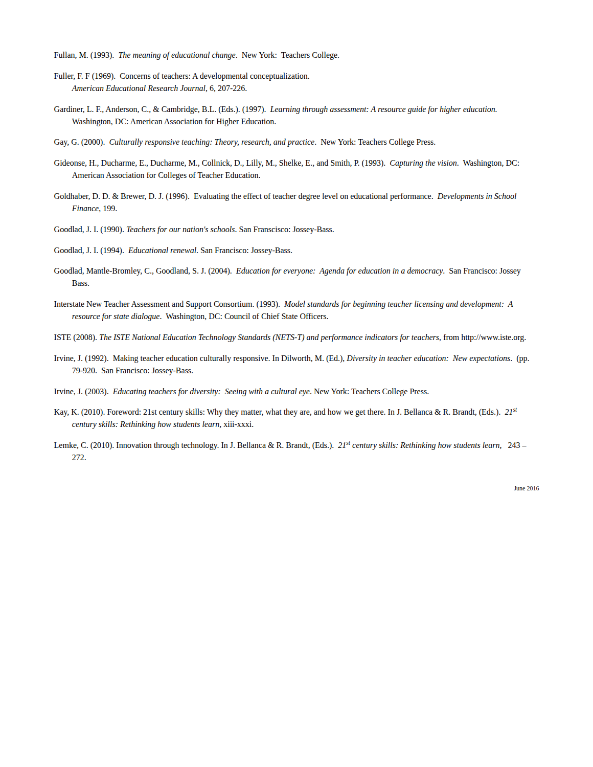Fullan, M. (1993). The meaning of educational change. New York: Teachers College.
Fuller, F. F (1969). Concerns of teachers: A developmental conceptualization.
American Educational Research Journal, 6, 207-226.
Gardiner, L. F., Anderson, C., & Cambridge, B.L. (Eds.). (1997). Learning through assessment: A resource guide for higher education. Washington, DC: American Association for Higher Education.
Gay, G. (2000). Culturally responsive teaching: Theory, research, and practice. New York: Teachers College Press.
Gideonse, H., Ducharme, E., Ducharme, M., Collnick, D., Lilly, M., Shelke, E., and Smith, P. (1993). Capturing the vision. Washington, DC: American Association for Colleges of Teacher Education.
Goldhaber, D. D. & Brewer, D. J. (1996). Evaluating the effect of teacher degree level on educational performance. Developments in School Finance, 199.
Goodlad, J. I. (1990). Teachers for our nation's schools. San Franscisco: Jossey-Bass.
Goodlad, J. I. (1994). Educational renewal. San Francisco: Jossey-Bass.
Goodlad, Mantle-Bromley, C., Goodland, S. J. (2004). Education for everyone: Agenda for education in a democracy. San Francisco: Jossey Bass.
Interstate New Teacher Assessment and Support Consortium. (1993). Model standards for beginning teacher licensing and development: A resource for state dialogue. Washington, DC: Council of Chief State Officers.
ISTE (2008). The ISTE National Education Technology Standards (NETS-T) and performance indicators for teachers, from http://www.iste.org.
Irvine, J. (1992). Making teacher education culturally responsive. In Dilworth, M. (Ed.), Diversity in teacher education: New expectations. (pp. 79-920. San Francisco: Jossey-Bass.
Irvine, J. (2003). Educating teachers for diversity: Seeing with a cultural eye. New York: Teachers College Press.
Kay, K. (2010). Foreword: 21st century skills: Why they matter, what they are, and how we get there. In J. Bellanca & R. Brandt, (Eds.). 21st century skills: Rethinking how students learn, xiii-xxxi.
Lemke, C. (2010). Innovation through technology. In J. Bellanca & R. Brandt, (Eds.). 21st century skills: Rethinking how students learn, 243 – 272.
June 2016